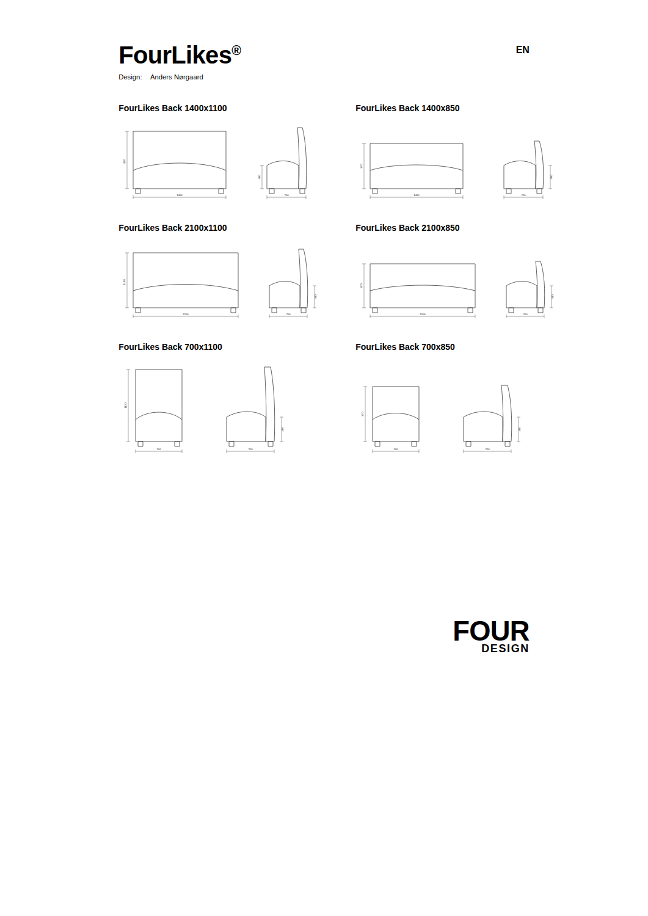EN
FourLikes®
Design: Anders Nørgaard
FourLikes Back 1400x1100
1120 1400 480 700
FourLikes Back 1400x850
870 1400 480 700
FourLikes Back 2100x1100
1100 2100 480 700
FourLikes Back 2100x850
870 2100 480 700
FourLikes Back 700x1100
1120 700 480 700
FourLikes Back 700x850
870 700 480 700
FOUR DESIGN